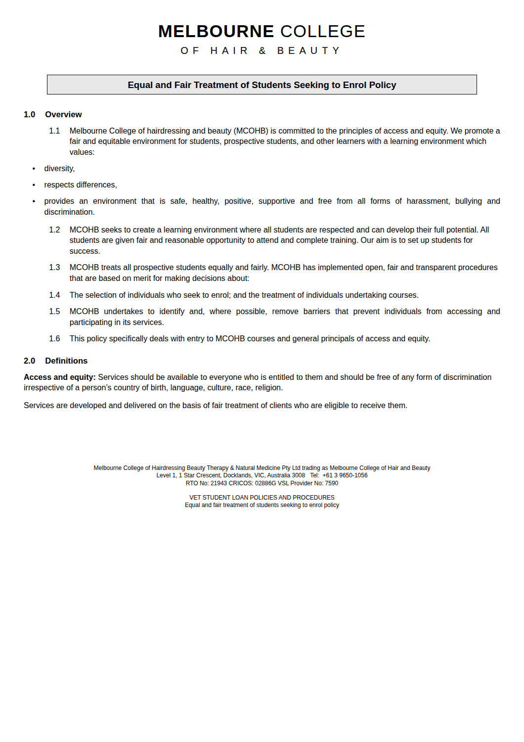MELBOURNE COLLEGE
OF HAIR & BEAUTY
Equal and Fair Treatment of Students Seeking to Enrol Policy
1.0 Overview
1.1
Melbourne College of hairdressing and beauty (MCOHB) is committed to the principles of access and equity. We promote a fair and equitable environment for students, prospective students, and other learners with a learning environment which values:
diversity,
respects differences,
provides an environment that is safe, healthy, positive, supportive and free from all forms of harassment, bullying and discrimination.
1.2
MCOHB seeks to create a learning environment where all students are respected and can develop their full potential. All students are given fair and reasonable opportunity to attend and complete training. Our aim is to set up students for success.
1.3
MCOHB treats all prospective students equally and fairly. MCOHB has implemented open, fair and transparent procedures that are based on merit for making decisions about:
1.4
The selection of individuals who seek to enrol; and the treatment of individuals undertaking courses.
1.5
MCOHB undertakes to identify and, where possible, remove barriers that prevent individuals from accessing and participating in its services.
1.6
This policy specifically deals with entry to MCOHB courses and general principals of access and equity.
2.0 Definitions
Access and equity: Services should be available to everyone who is entitled to them and should be free of any form of discrimination irrespective of a person’s country of birth, language, culture, race, religion.
Services are developed and delivered on the basis of fair treatment of clients who are eligible to receive them.
Melbourne College of Hairdressing Beauty Therapy & Natural Medicine Pty Ltd trading as Melbourne College of Hair and Beauty
Level 1, 1 Star Crescent, Docklands, VIC, Australia 3008 Tel: +61 3 9650-1056
RTO No: 21943 CRICOS: 02886G VSL Provider No: 7590
VET STUDENT LOAN POLICIES AND PROCEDURES
Equal and fair treatment of students seeking to enrol policy